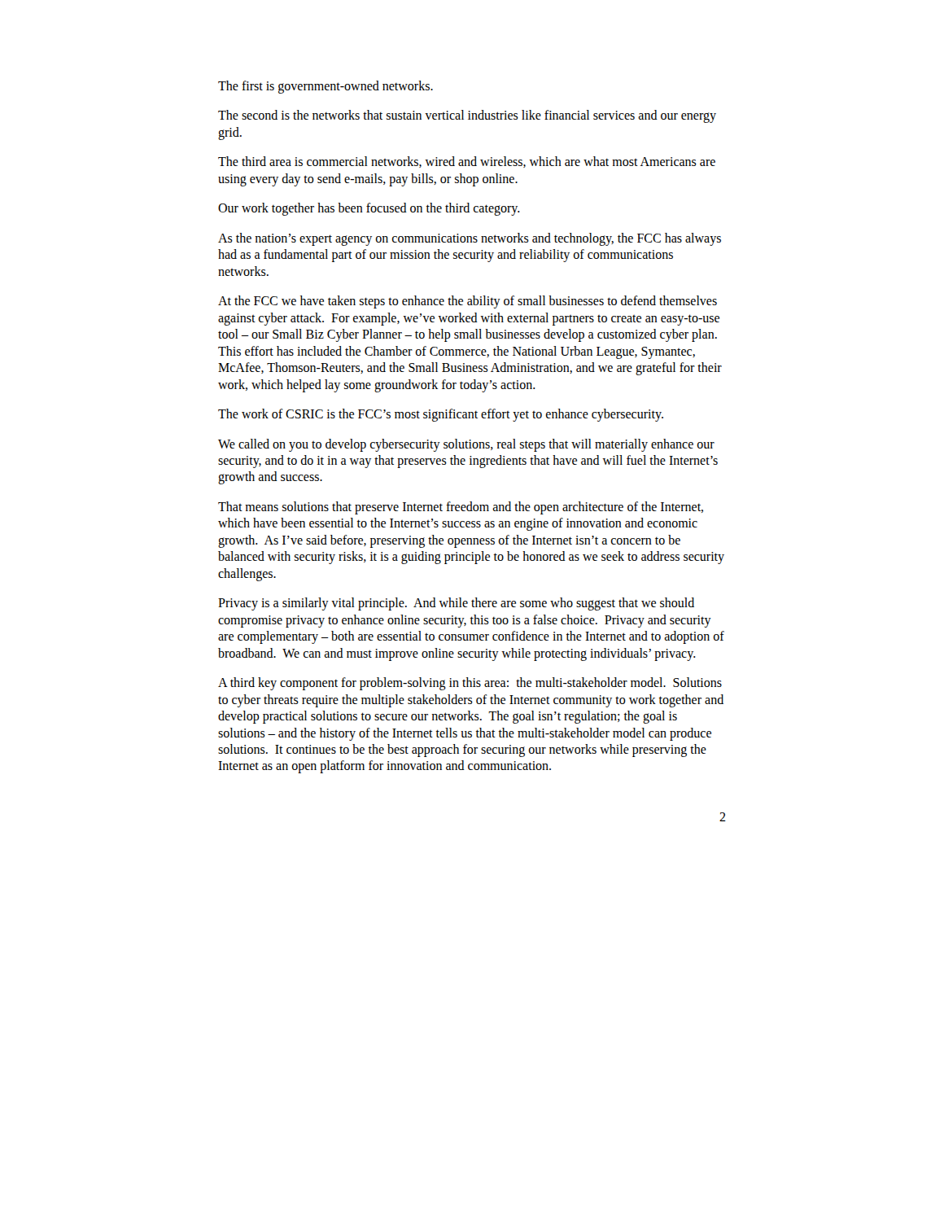The first is government-owned networks.
The second is the networks that sustain vertical industries like financial services and our energy grid.
The third area is commercial networks, wired and wireless, which are what most Americans are using every day to send e-mails, pay bills, or shop online.
Our work together has been focused on the third category.
As the nation’s expert agency on communications networks and technology, the FCC has always had as a fundamental part of our mission the security and reliability of communications networks.
At the FCC we have taken steps to enhance the ability of small businesses to defend themselves against cyber attack. For example, we’ve worked with external partners to create an easy-to-use tool – our Small Biz Cyber Planner – to help small businesses develop a customized cyber plan. This effort has included the Chamber of Commerce, the National Urban League, Symantec, McAfee, Thomson-Reuters, and the Small Business Administration, and we are grateful for their work, which helped lay some groundwork for today’s action.
The work of CSRIC is the FCC’s most significant effort yet to enhance cybersecurity.
We called on you to develop cybersecurity solutions, real steps that will materially enhance our security, and to do it in a way that preserves the ingredients that have and will fuel the Internet’s growth and success.
That means solutions that preserve Internet freedom and the open architecture of the Internet, which have been essential to the Internet’s success as an engine of innovation and economic growth. As I’ve said before, preserving the openness of the Internet isn’t a concern to be balanced with security risks, it is a guiding principle to be honored as we seek to address security challenges.
Privacy is a similarly vital principle. And while there are some who suggest that we should compromise privacy to enhance online security, this too is a false choice. Privacy and security are complementary – both are essential to consumer confidence in the Internet and to adoption of broadband. We can and must improve online security while protecting individuals’ privacy.
A third key component for problem-solving in this area: the multi-stakeholder model. Solutions to cyber threats require the multiple stakeholders of the Internet community to work together and develop practical solutions to secure our networks. The goal isn’t regulation; the goal is solutions – and the history of the Internet tells us that the multi-stakeholder model can produce solutions. It continues to be the best approach for securing our networks while preserving the Internet as an open platform for innovation and communication.
2